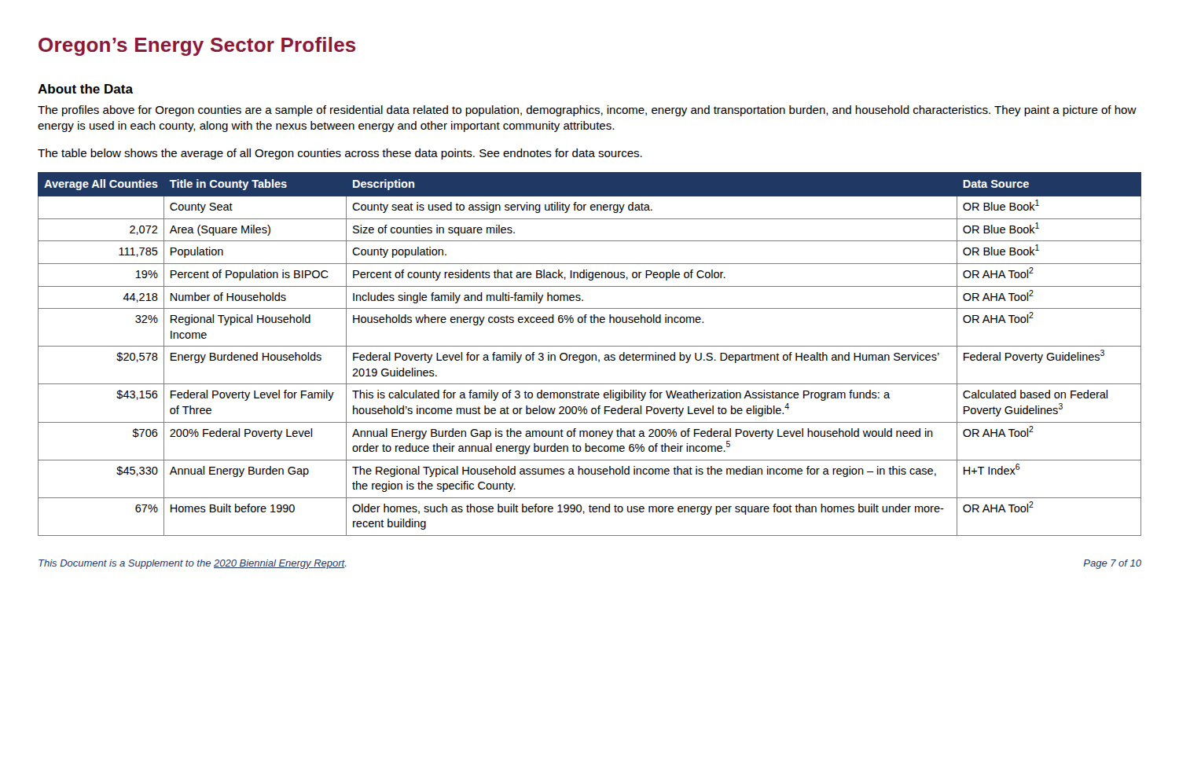Oregon’s Energy Sector Profiles
About the Data
The profiles above for Oregon counties are a sample of residential data related to population, demographics, income, energy and transportation burden, and household characteristics. They paint a picture of how energy is used in each county, along with the nexus between energy and other important community attributes.
The table below shows the average of all Oregon counties across these data points. See endnotes for data sources.
| Average All Counties | Title in County Tables | Description | Data Source |
| --- | --- | --- | --- |
| | County Seat | County seat is used to assign serving utility for energy data. | OR Blue Book 1 |
| 2,072 | Area (Square Miles) | Size of counties in square miles. | OR Blue Book 1 |
| 111,785 | Population | County population. | OR Blue Book 1 |
| 19% | Percent of Population is BIPOC | Percent of county residents that are Black, Indigenous, or People of Color. | OR AHA Tool 2 |
| 44,218 | Number of Households | Includes single family and multi-family homes. | OR AHA Tool 2 |
| 32% | Regional Typical Household Income | Households where energy costs exceed 6% of the household income. | OR AHA Tool 2 |
| $20,578 | Energy Burdened Households | Federal Poverty Level for a family of 3 in Oregon, as determined by U.S. Department of Health and Human Services’ 2019 Guidelines. | Federal Poverty Guidelines 3 |
| $43,156 | Federal Poverty Level for Family of Three | This is calculated for a family of 3 to demonstrate eligibility for Weatherization Assistance Program funds: a household’s income must be at or below 200% of Federal Poverty Level to be eligible. 4 | Calculated based on Federal Poverty Guidelines 3 |
| $706 | 200% Federal Poverty Level | Annual Energy Burden Gap is the amount of money that a 200% of Federal Poverty Level household would need in order to reduce their annual energy burden to become 6% of their income. 5 | OR AHA Tool 2 |
| $45,330 | Annual Energy Burden Gap | The Regional Typical Household assumes a household income that is the median income for a region – in this case, the region is the specific County. | H+T Index 6 |
| 67% | Homes Built before 1990 | Older homes, such as those built before 1990, tend to use more energy per square foot than homes built under more-recent building | OR AHA Tool 2 |
This Document is a Supplement to the 2020 Biennial Energy Report. Page 7 of 10